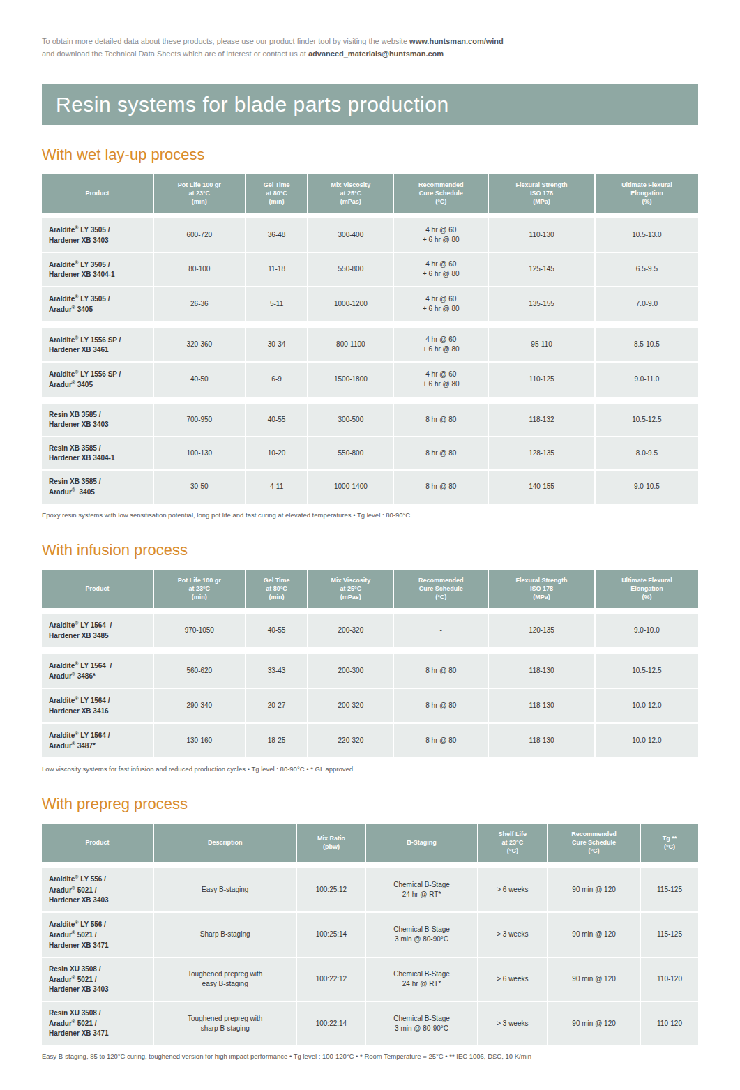To obtain more detailed data about these products, please use our product finder tool by visiting the website www.huntsman.com/wind
and download the Technical Data Sheets which are of interest or contact us at advanced_materials@huntsman.com
Resin systems for blade parts production
With wet lay-up process
| Product | Pot Life 100 gr at 23°C (min) | Gel Time at 80°C (min) | Mix Viscosity at 25°C (mPas) | Recommended Cure Schedule (°C) | Flexural Strength ISO 178 (MPa) | Ultimate Flexural Elongation (%) |
| --- | --- | --- | --- | --- | --- | --- |
| Araldite ® LY 3505 / Hardener XB 3403 | 600-720 | 36-48 | 300-400 | 4 hr @ 60 + 6 hr @ 80 | 110-130 | 10.5-13.0 |
| Araldite ® LY 3505 / Hardener XB 3404-1 | 80-100 | 11-18 | 550-800 | 4 hr @ 60 + 6 hr @ 80 | 125-145 | 6.5-9.5 |
| Araldite ® LY 3505 / Aradur ® 3405 | 26-36 | 5-11 | 1000-1200 | 4 hr @ 60 + 6 hr @ 80 | 135-155 | 7.0-9.0 |
| Araldite ® LY 1556 SP / Hardener XB 3461 | 320-360 | 30-34 | 800-1100 | 4 hr @ 60 + 6 hr @ 80 | 95-110 | 8.5-10.5 |
| Araldite ® LY 1556 SP / Aradur ® 3405 | 40-50 | 6-9 | 1500-1800 | 4 hr @ 60 + 6 hr @ 80 | 110-125 | 9.0-11.0 |
| Resin XB 3585 / Hardener XB 3403 | 700-950 | 40-55 | 300-500 | 8 hr @ 80 | 118-132 | 10.5-12.5 |
| Resin XB 3585 / Hardener XB 3404-1 | 100-130 | 10-20 | 550-800 | 8 hr @ 80 | 128-135 | 8.0-9.5 |
| Resin XB 3585 / Aradur ® 3405 | 30-50 | 4-11 | 1000-1400 | 8 hr @ 80 | 140-155 | 9.0-10.5 |
Epoxy resin systems with low sensitisation potential, long pot life and fast curing at elevated temperatures • Tg level : 80-90°C
With infusion process
| Product | Pot Life 100 gr at 23°C (min) | Gel Time at 80°C (min) | Mix Viscosity at 25°C (mPas) | Recommended Cure Schedule (°C) | Flexural Strength ISO 178 (MPa) | Ultimate Flexural Elongation (%) |
| --- | --- | --- | --- | --- | --- | --- |
| Araldite ® LY 1564 / Hardener XB 3485 | 970-1050 | 40-55 | 200-320 | - | 120-135 | 9.0-10.0 |
| Araldite ® LY 1564 / Aradur ® 3486* | 560-620 | 33-43 | 200-300 | 8 hr @ 80 | 118-130 | 10.5-12.5 |
| Araldite ® LY 1564 / Hardener XB 3416 | 290-340 | 20-27 | 200-320 | 8 hr @ 80 | 118-130 | 10.0-12.0 |
| Araldite ® LY 1564 / Aradur ® 3487* | 130-160 | 18-25 | 220-320 | 8 hr @ 80 | 118-130 | 10.0-12.0 |
Low viscosity systems for fast infusion and reduced production cycles • Tg level : 80-90°C • * GL approved
With prepreg process
| Product | Description | Mix Ratio (pbw) | B-Staging | Shelf Life at 23°C (°C) | Recommended Cure Schedule (°C) | Tg ** (°C) |
| --- | --- | --- | --- | --- | --- | --- |
| Araldite ® LY 556 / Aradur ® 5021 / Hardener XB 3403 | Easy B-staging | 100:25:12 | Chemical B-Stage 24 hr @ RT* | > 6 weeks | 90 min @ 120 | 115-125 |
| Araldite ® LY 556 / Aradur ® 5021 / Hardener XB 3471 | Sharp B-staging | 100:25:14 | Chemical B-Stage 3 min @ 80-90°C | > 3 weeks | 90 min @ 120 | 115-125 |
| Resin XU 3508 / Aradur ® 5021 / Hardener XB 3403 | Toughened prepreg with easy B-staging | 100:22:12 | Chemical B-Stage 24 hr @ RT* | > 6 weeks | 90 min @ 120 | 110-120 |
| Resin XU 3508 / Aradur ® 5021 / Hardener XB 3471 | Toughened prepreg with sharp B-staging | 100:22:14 | Chemical B-Stage 3 min @ 80-90°C | > 3 weeks | 90 min @ 120 | 110-120 |
Easy B-staging, 85 to 120°C curing, toughened version for high impact performance • Tg level : 100-120°C • * Room Temperature = 25°C • ** IEC 1006, DSC, 10 K/min